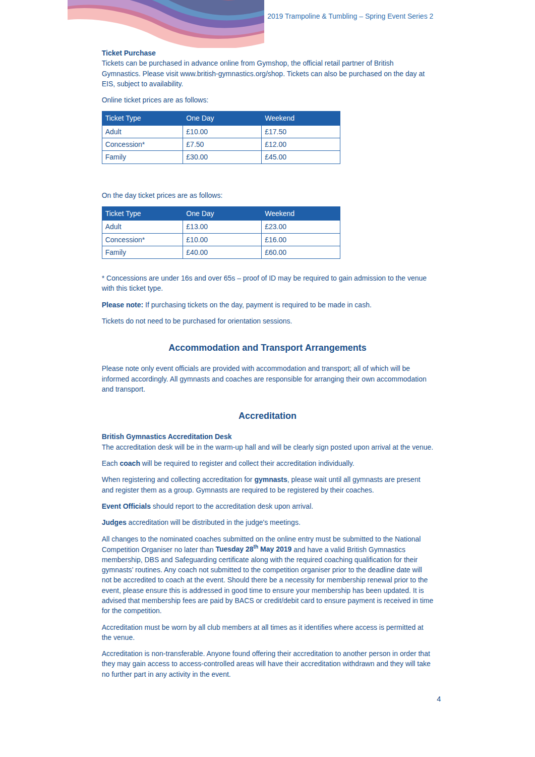2019 Trampoline & Tumbling – Spring Event Series 2
Ticket Purchase
Tickets can be purchased in advance online from Gymshop, the official retail partner of British Gymnastics. Please visit www.british-gymnastics.org/shop. Tickets can also be purchased on the day at EIS, subject to availability.
Online ticket prices are as follows:
| Ticket Type | One Day | Weekend |
| --- | --- | --- |
| Adult | £10.00 | £17.50 |
| Concession* | £7.50 | £12.00 |
| Family | £30.00 | £45.00 |
On the day ticket prices are as follows:
| Ticket Type | One Day | Weekend |
| --- | --- | --- |
| Adult | £13.00 | £23.00 |
| Concession* | £10.00 | £16.00 |
| Family | £40.00 | £60.00 |
* Concessions are under 16s and over 65s – proof of ID may be required to gain admission to the venue with this ticket type.
Please note: If purchasing tickets on the day, payment is required to be made in cash.
Tickets do not need to be purchased for orientation sessions.
Accommodation and Transport Arrangements
Please note only event officials are provided with accommodation and transport; all of which will be informed accordingly. All gymnasts and coaches are responsible for arranging their own accommodation and transport.
Accreditation
British Gymnastics Accreditation Desk
The accreditation desk will be in the warm-up hall and will be clearly sign posted upon arrival at the venue.
Each coach will be required to register and collect their accreditation individually.
When registering and collecting accreditation for gymnasts, please wait until all gymnasts are present and register them as a group. Gymnasts are required to be registered by their coaches.
Event Officials should report to the accreditation desk upon arrival.
Judges accreditation will be distributed in the judge's meetings.
All changes to the nominated coaches submitted on the online entry must be submitted to the National Competition Organiser no later than Tuesday 28th May 2019 and have a valid British Gymnastics membership, DBS and Safeguarding certificate along with the required coaching qualification for their gymnasts’ routines. Any coach not submitted to the competition organiser prior to the deadline date will not be accredited to coach at the event. Should there be a necessity for membership renewal prior to the event, please ensure this is addressed in good time to ensure your membership has been updated. It is advised that membership fees are paid by BACS or credit/debit card to ensure payment is received in time for the competition.
Accreditation must be worn by all club members at all times as it identifies where access is permitted at the venue.
Accreditation is non-transferable. Anyone found offering their accreditation to another person in order that they may gain access to access-controlled areas will have their accreditation withdrawn and they will take no further part in any activity in the event.
4